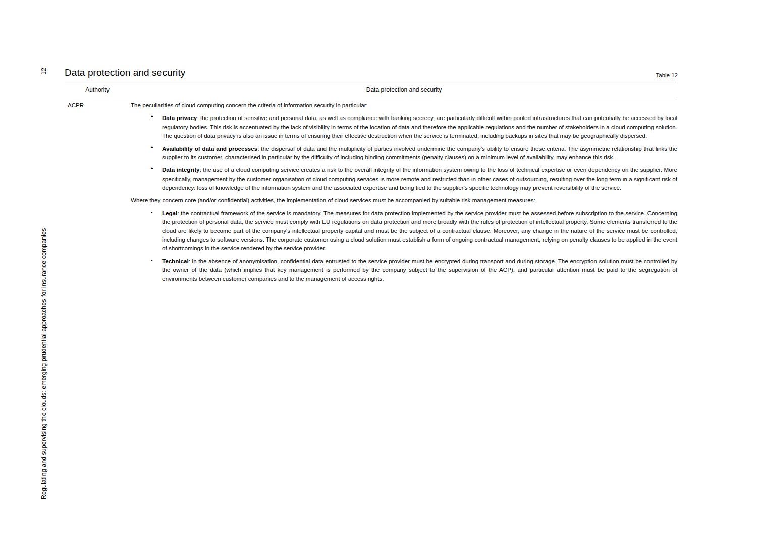12
Regulating and supervising the clouds: emerging prudential approaches for insurance companies
Data protection and security
Table 12
| Authority | Data protection and security |
| --- | --- |
| ACPR | The peculiarities of cloud computing concern the criteria of information security in particular: Data privacy : the protection of sensitive and personal data, as well as compliance with banking secrecy, are particularly difficult within pooled infrastructures that can potentially be accessed by local regulatory bodies. This risk is accentuated by the lack of visibility in terms of the location of data and therefore the applicable regulations and the number of stakeholders in a cloud computing solution. The question of data privacy is also an issue in terms of ensuring their effective destruction when the service is terminated, including backups in sites that may be geographically dispersed. Availability of data and processes : the dispersal of data and the multiplicity of parties involved undermine the company's ability to ensure these criteria. The asymmetric relationship that links the supplier to its customer, characterised in particular by the difficulty of including binding commitments (penalty clauses) on a minimum level of availability, may enhance this risk. Data integrity : the use of a cloud computing service creates a risk to the overall integrity of the information system owing to the loss of technical expertise or even dependency on the supplier. More specifically, management by the customer organisation of cloud computing services is more remote and restricted than in other cases of outsourcing, resulting over the long term in a significant risk of dependency: loss of knowledge of the information system and the associated expertise and being tied to the supplier's specific technology may prevent reversibility of the service. Where they concern core (and/or confidential) activities, the implementation of cloud services must be accompanied by suitable risk management measures: Legal : the contractual framework of the service is mandatory. The measures for data protection implemented by the service provider must be assessed before subscription to the service. Concerning the protection of personal data, the service must comply with EU regulations on data protection and more broadly with the rules of protection of intellectual property. Some elements transferred to the cloud are likely to become part of the company's intellectual property capital and must be the subject of a contractual clause. Moreover, any change in the nature of the service must be controlled, including changes to software versions. The corporate customer using a cloud solution must establish a form of ongoing contractual management, relying on penalty clauses to be applied in the event of shortcomings in the service rendered by the service provider. Technical : in the absence of anonymisation, confidential data entrusted to the service provider must be encrypted during transport and during storage. The encryption solution must be controlled by the owner of the data (which implies that key management is performed by the company subject to the supervision of the ACP), and particular attention must be paid to the segregation of environments between customer companies and to the management of access rights. |